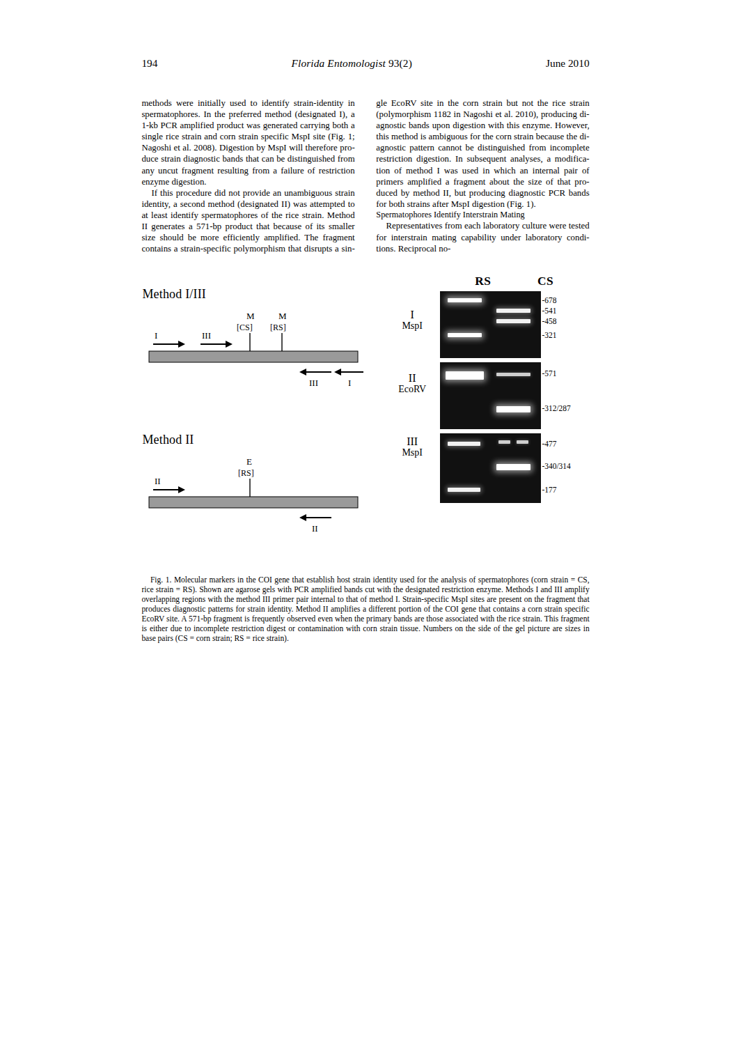194
Florida Entomologist 93(2)
June 2010
methods were initially used to identify strain-identity in spermatophores. In the preferred method (designated I), a 1-kb PCR amplified product was generated carrying both a single rice strain and corn strain specific MspI site (Fig. 1; Nagoshi et al. 2008). Digestion by MspI will therefore produce strain diagnostic bands that can be distinguished from any uncut fragment resulting from a failure of restriction enzyme digestion.
If this procedure did not provide an unambiguous strain identity, a second method (designated II) was attempted to at least identify spermatophores of the rice strain. Method II generates a 571-bp product that because of its smaller size should be more efficiently amplified. The fragment contains a strain-specific polymorphism that disrupts a single EcoRV site in the corn strain but not the rice strain (polymorphism 1182 in Nagoshi et al. 2010), producing diagnostic bands upon digestion with this enzyme. However, this method is ambiguous for the corn strain because the diagnostic pattern cannot be distinguished from incomplete restriction digestion. In subsequent analyses, a modification of method I was used in which an internal pair of primers amplified a fragment about the size of that produced by method II, but producing diagnostic PCR bands for both strains after MspI digestion (Fig. 1).
Spermatophores Identify Interstrain Mating
Representatives from each laboratory culture were tested for interstrain mating capability under laboratory conditions. Reciprocal no-
Method I/III
M M [CS] [RS] I III III I
Method II
E [RS] II II
IMspI
IIEcoRV
IIIMspI
RS CS
-678 -541 -458 -321
-571 -312/287
-477 -340/314 -177
Fig. 1. Molecular markers in the COI gene that establish host strain identity used for the analysis of spermatophores (corn strain = CS, rice strain = RS). Shown are agarose gels with PCR amplified bands cut with the designated restriction enzyme. Methods I and III amplify overlapping regions with the method III primer pair internal to that of method I. Strain-specific MspI sites are present on the fragment that produces diagnostic patterns for strain identity. Method II amplifies a different portion of the COI gene that contains a corn strain specific EcoRV site. A 571-bp fragment is frequently observed even when the primary bands are those associated with the rice strain. This fragment is either due to incomplete restriction digest or contamination with corn strain tissue. Numbers on the side of the gel picture are sizes in base pairs (CS = corn strain; RS = rice strain).